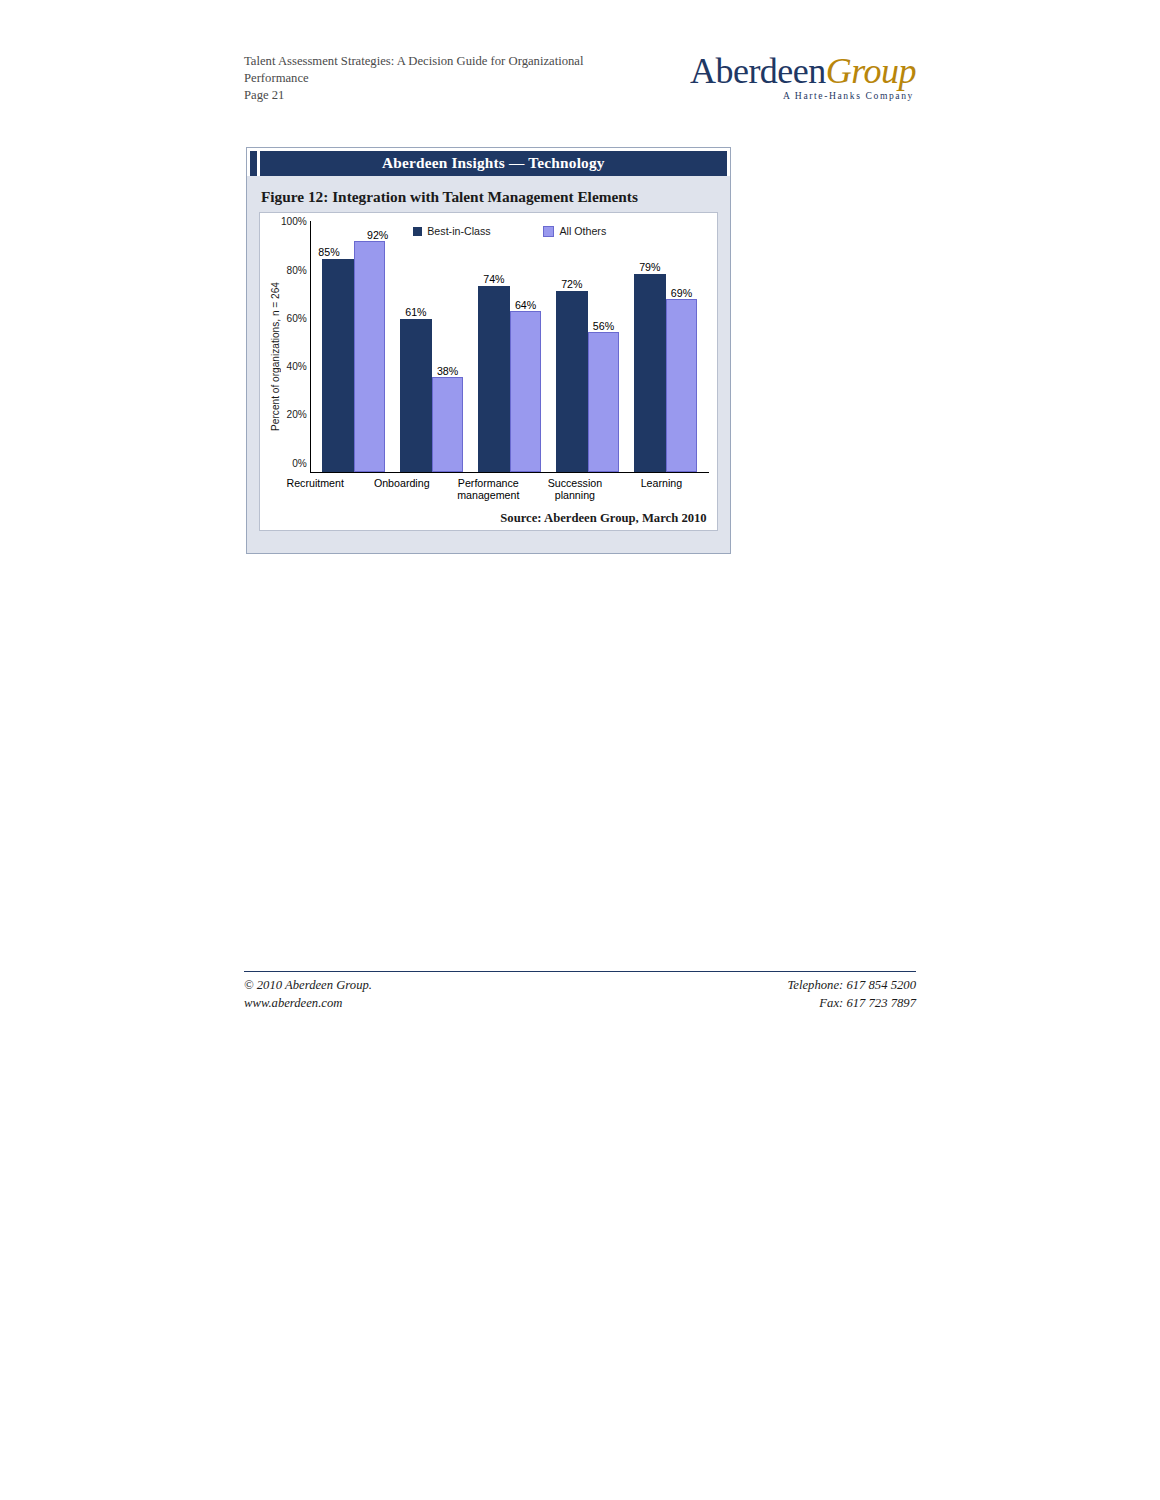Talent Assessment Strategies: A Decision Guide for Organizational Performance Page 21
Aberdeen Group
A Harte-Hanks Company
Aberdeen Insights — Technology
Figure 12: Integration with Talent Management Elements
Percent of organizations, n = 264
100% 80% 60% 40% 20% 0%
Best-in-Class
All Others
85%
92%
61%
38%
74%
64%
72%
56%
79%
69%
Recruitment
Onboarding
Performance
management
Succession
planning
Learning
Source: Aberdeen Group, March 2010
© 2010 Aberdeen Group.
www.aberdeen.com
Telephone: 617 854 5200
Fax: 617 723 7897